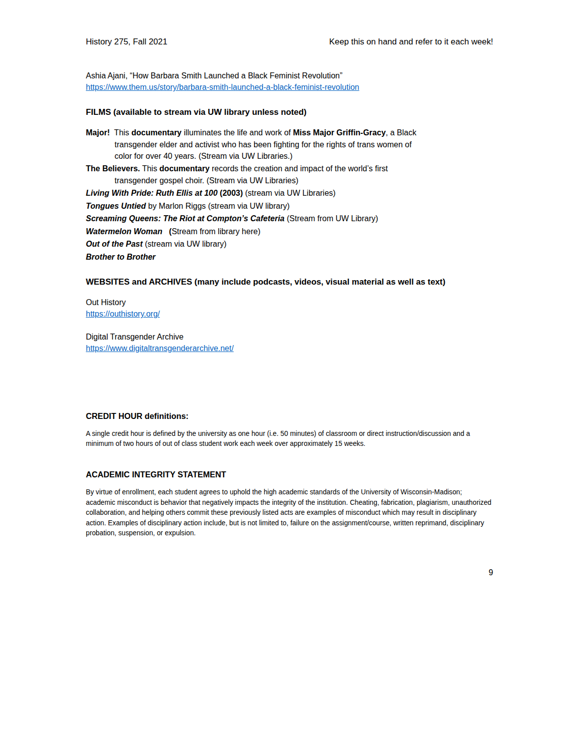History 275, Fall 2021
Keep this on hand and refer to it each week!
Ashia Ajani, “How Barbara Smith Launched a Black Feminist Revolution”
https://www.them.us/story/barbara-smith-launched-a-black-feminist-revolution
FILMS (available to stream via UW library unless noted)
Major! This documentary illuminates the life and work of Miss Major Griffin-Gracy, a Black transgender elder and activist who has been fighting for the rights of trans women of color for over 40 years. (Stream via UW Libraries.)
The Believers. This documentary records the creation and impact of the world’s first transgender gospel choir. (Stream via UW Libraries)
Living With Pride: Ruth Ellis at 100 (2003) (stream via UW Libraries)
Tongues Untied by Marlon Riggs (stream via UW library)
Screaming Queens: The Riot at Compton’s Cafeteria (Stream from UW Library)
Watermelon Woman (Stream from library here)
Out of the Past (stream via UW library)
Brother to Brother
WEBSITES and ARCHIVES (many include podcasts, videos, visual material as well as text)
Out History https://outhistory.org/
Digital Transgender Archive https://www.digitaltransgenderarchive.net/
CREDIT HOUR definitions:
A single credit hour is defined by the university as one hour (i.e. 50 minutes) of classroom or direct instruction/discussion and a minimum of two hours of out of class student work each week over approximately 15 weeks.
ACADEMIC INTEGRITY STATEMENT
By virtue of enrollment, each student agrees to uphold the high academic standards of the University of Wisconsin-Madison; academic misconduct is behavior that negatively impacts the integrity of the institution. Cheating, fabrication, plagiarism, unauthorized collaboration, and helping others commit these previously listed acts are examples of misconduct which may result in disciplinary action. Examples of disciplinary action include, but is not limited to, failure on the assignment/course, written reprimand, disciplinary probation, suspension, or expulsion.
9